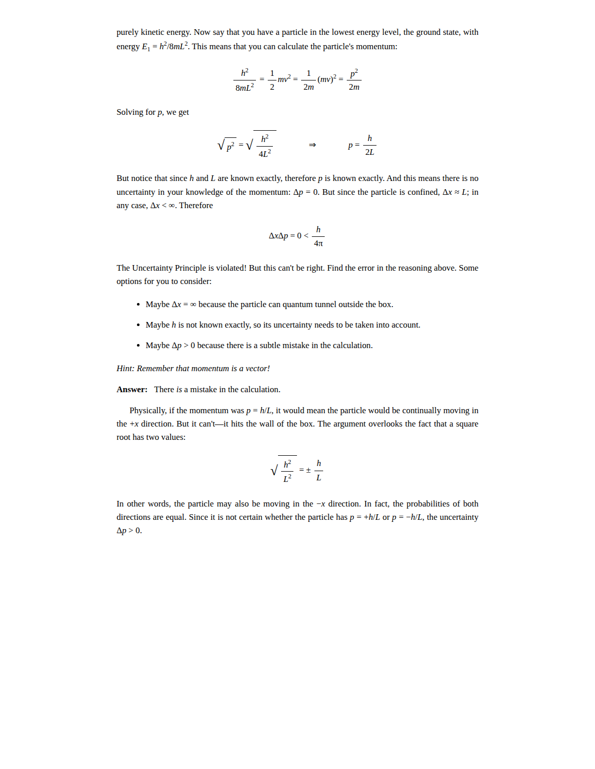purely kinetic energy. Now say that you have a particle in the lowest energy level, the ground state, with energy E1 = h2/8mL2. This means that you can calculate the particle's momentum:
h28mL2 = 12 mv2 = 12m(mv)2 = p22m
Solving for p, we get
√p2 = √h24L2 ⇒ p = h 2L
But notice that since h and L are known exactly, therefore p is known exactly. And this means there is no uncertainty in your knowledge of the momentum: Δp = 0. But since the particle is confined, Δx ≈ L; in any case, Δx < ∞. Therefore
Δx Δp = 0 < h 4π
The Uncertainty Principle is violated! But this can't be right. Find the error in the reasoning above. Some options for you to consider:
Maybe Δx = ∞ because the particle can quantum tunnel outside the box.
Maybe h is not known exactly, so its uncertainty needs to be taken into account.
Maybe Δp > 0 because there is a subtle mistake in the calculation.
Hint: Remember that momentum is a vector!
Answer: There is a mistake in the calculation.
Physically, if the momentum was p = h/L, it would mean the particle would be continually moving in the +x direction. But it can't—it hits the wall of the box. The argument overlooks the fact that a square root has two values:
√h2 L2 = ± hL
In other words, the particle may also be moving in the −x direction. In fact, the probabilities of both directions are equal. Since it is not certain whether the particle has p = +h/L or p = −h/L, the uncertainty Δp > 0.